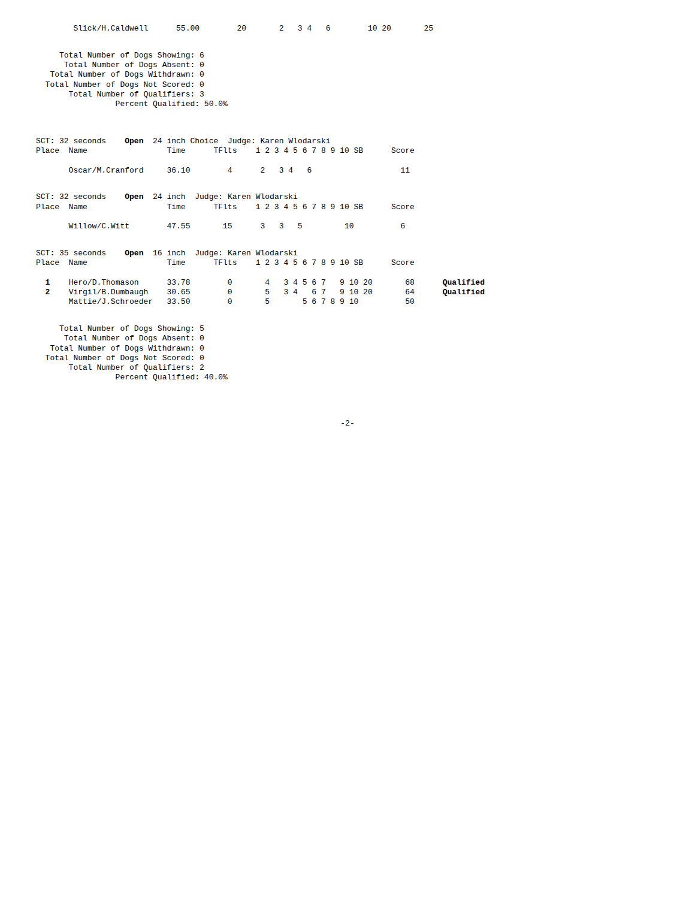Slick/H.Caldwell      55.00        20       2   3 4   6        10 20       25
     Total Number of Dogs Showing: 6
      Total Number of Dogs Absent: 0
   Total Number of Dogs Withdrawn: 0
  Total Number of Dogs Not Scored: 0
       Total Number of Qualifiers: 3
                 Percent Qualified: 50.0%
SCT: 32 seconds    Open  24 inch Choice  Judge: Karen Wlodarski
Place  Name                 Time      TFlts    1 2 3 4 5 6 7 8 9 10 SB      Score

       Oscar/M.Cranford     36.10        4      2   3 4   6                   11
SCT: 32 seconds    Open  24 inch  Judge: Karen Wlodarski
Place  Name                 Time      TFlts    1 2 3 4 5 6 7 8 9 10 SB      Score

       Willow/C.Witt        47.55       15      3   3   5         10          6
SCT: 35 seconds    Open  16 inch  Judge: Karen Wlodarski
Place  Name                 Time      TFlts    1 2 3 4 5 6 7 8 9 10 SB      Score

  1    Hero/D.Thomason      33.78        0       4   3 4 5 6 7   9 10 20       68      Qualified
  2    Virgil/B.Dumbaugh    30.65        0       5   3 4   6 7   9 10 20       64      Qualified
       Mattie/J.Schroeder   33.50        0       5       5 6 7 8 9 10          50
     Total Number of Dogs Showing: 5
      Total Number of Dogs Absent: 0
   Total Number of Dogs Withdrawn: 0
  Total Number of Dogs Not Scored: 0
       Total Number of Qualifiers: 2
                 Percent Qualified: 40.0%
-2-